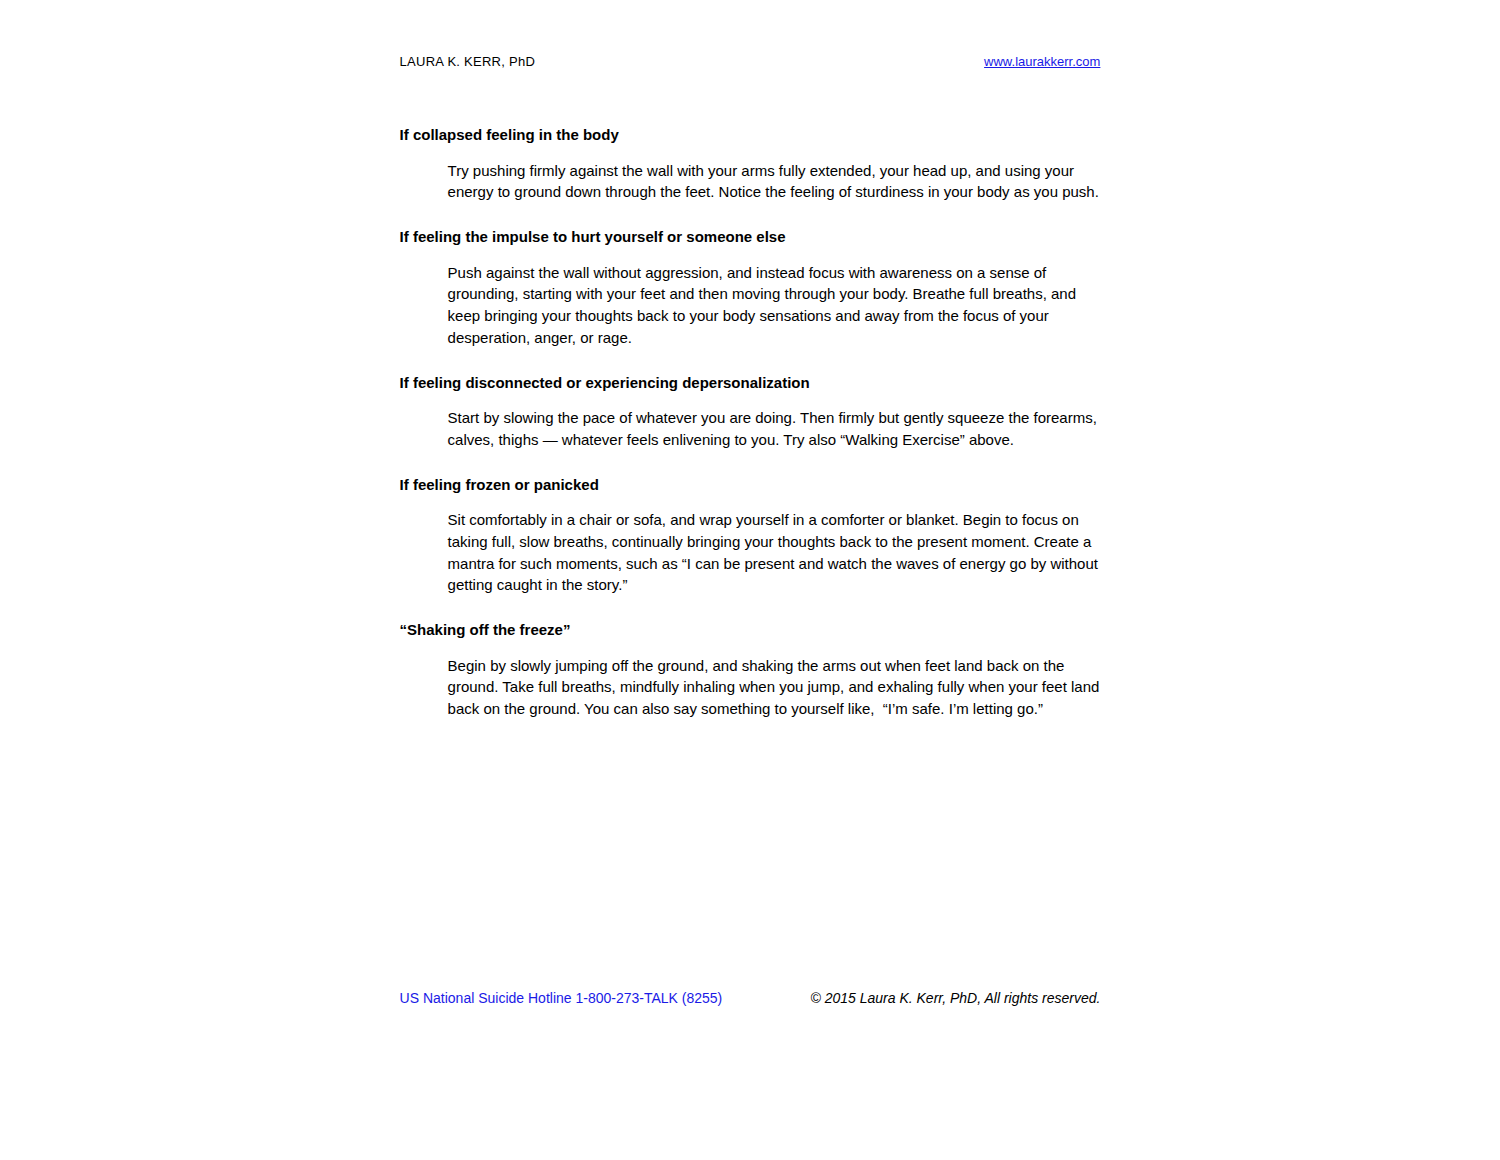LAURA K. KERR, PhD www.laurakkerr.com
If collapsed feeling in the body
Try pushing firmly against the wall with your arms fully extended, your head up, and using your energy to ground down through the feet. Notice the feeling of sturdiness in your body as you push.
If feeling the impulse to hurt yourself or someone else
Push against the wall without aggression, and instead focus with awareness on a sense of grounding, starting with your feet and then moving through your body. Breathe full breaths, and keep bringing your thoughts back to your body sensations and away from the focus of your desperation, anger, or rage.
If feeling disconnected or experiencing depersonalization
Start by slowing the pace of whatever you are doing. Then firmly but gently squeeze the forearms, calves, thighs — whatever feels enlivening to you. Try also “Walking Exercise” above.
If feeling frozen or panicked
Sit comfortably in a chair or sofa, and wrap yourself in a comforter or blanket. Begin to focus on taking full, slow breaths, continually bringing your thoughts back to the present moment. Create a mantra for such moments, such as “I can be present and watch the waves of energy go by without getting caught in the story.”
“Shaking off the freeze”
Begin by slowly jumping off the ground, and shaking the arms out when feet land back on the ground. Take full breaths, mindfully inhaling when you jump, and exhaling fully when your feet land back on the ground. You can also say something to yourself like, “I’m safe. I’m letting go.”
US National Suicide Hotline 1-800-273-TALK (8255) © 2015 Laura K. Kerr, PhD, All rights reserved.